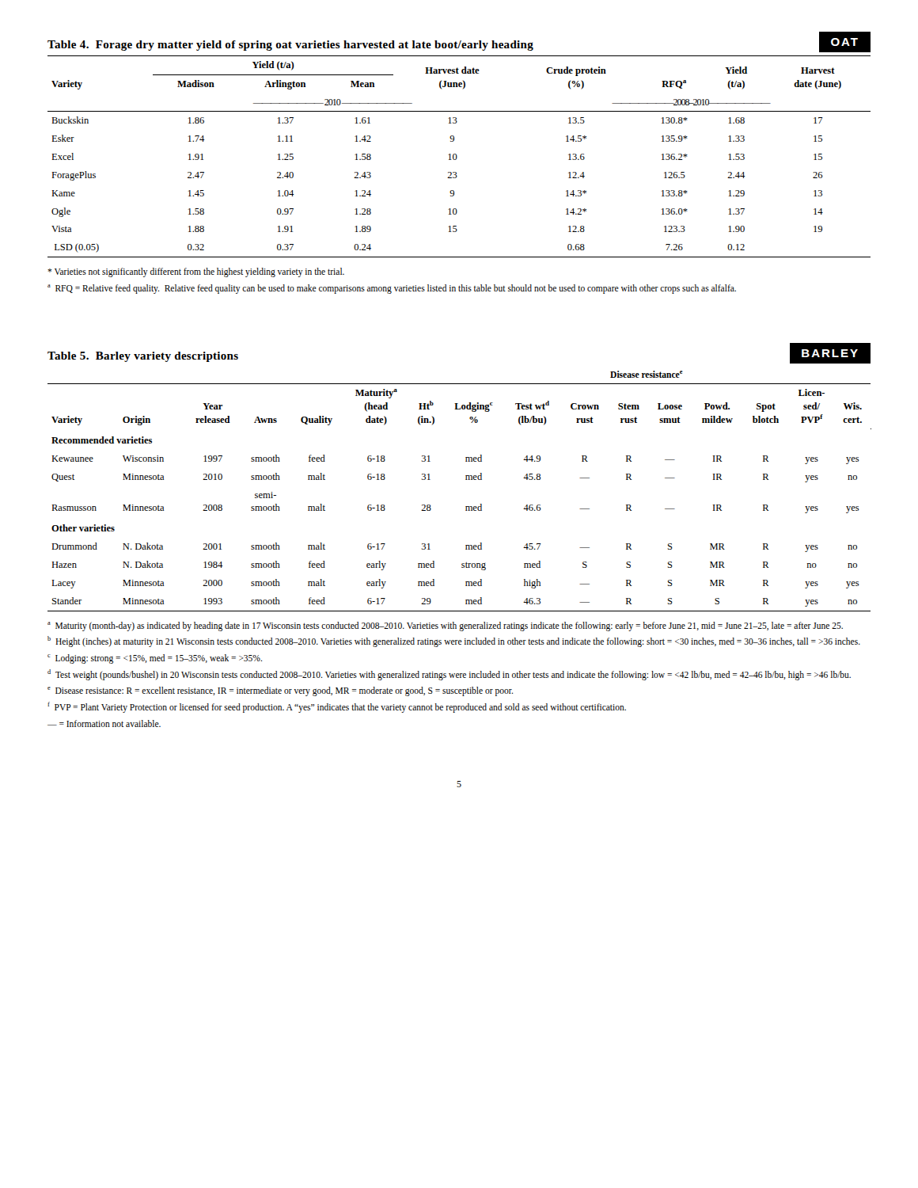Table 4. Forage dry matter yield of spring oat varieties harvested at late boot/early heading
OAT
| Variety | Yield (t/a) | Harvest date (June) | Crude protein (%) | RFQ a | Yield (t/a) | Harvest date (June) |
| --- | --- | --- | --- | --- | --- | --- |
| Madison | Arlington | Mean |
| | ———————— 2010 ———————— | ———————2008–2010——————— |
| Buckskin | 1.86 | 1.37 | 1.61 | 13 | 13.5 | 130.8* | 1.68 | 17 |
| Esker | 1.74 | 1.11 | 1.42 | 9 | 14.5* | 135.9* | 1.33 | 15 |
| Excel | 1.91 | 1.25 | 1.58 | 10 | 13.6 | 136.2* | 1.53 | 15 |
| ForagePlus | 2.47 | 2.40 | 2.43 | 23 | 12.4 | 126.5 | 2.44 | 26 |
| Kame | 1.45 | 1.04 | 1.24 | 9 | 14.3* | 133.8* | 1.29 | 13 |
| Ogle | 1.58 | 0.97 | 1.28 | 10 | 14.2* | 136.0* | 1.37 | 14 |
| Vista | 1.88 | 1.91 | 1.89 | 15 | 12.8 | 123.3 | 1.90 | 19 |
| LSD (0.05) | 0.32 | 0.37 | 0.24 | | 0.68 | 7.26 | 0.12 | |
* Varieties not significantly different from the highest yielding variety in the trial.
a RFQ = Relative feed quality. Relative feed quality can be used to make comparisons among varieties listed in this table but should not be used to compare with other crops such as alfalfa.
Table 5. Barley variety descriptions
BARLEY
| | Disease resistance e | |
| --- | --- | --- |
| Variety | Origin | Year released | Awns | Quality | Maturity a (head date) | Ht b (in.) | Lodging c % | Test wt d (lb/bu) | Crown rust | Stem rust | Loose smut | Powd. mildew | Spot blotch | Licen- sed/ PVP f | Wis. cert. |
| Recommended varieties |
| Kewaunee | Wisconsin | 1997 | smooth | feed | 6-18 | 31 | med | 44.9 | R | R | — | IR | R | yes | yes |
| Quest | Minnesota | 2010 | smooth | malt | 6-18 | 31 | med | 45.8 | — | R | — | IR | R | yes | no |
| Rasmusson | Minnesota | 2008 | semi- smooth | malt | 6-18 | 28 | med | 46.6 | — | R | — | IR | R | yes | yes |
| Other varieties |
| Drummond | N. Dakota | 2001 | smooth | malt | 6-17 | 31 | med | 45.7 | — | R | S | MR | R | yes | no |
| Hazen | N. Dakota | 1984 | smooth | feed | early | med | strong | med | S | S | S | MR | R | no | no |
| Lacey | Minnesota | 2000 | smooth | malt | early | med | med | high | — | R | S | MR | R | yes | yes |
| Stander | Minnesota | 1993 | smooth | feed | 6-17 | 29 | med | 46.3 | — | R | S | S | R | yes | no |
a Maturity (month-day) as indicated by heading date in 17 Wisconsin tests conducted 2008–2010. Varieties with generalized ratings indicate the following: early = before June 21, mid = June 21–25, late = after June 25.
b Height (inches) at maturity in 21 Wisconsin tests conducted 2008–2010. Varieties with generalized ratings were included in other tests and indicate the following: short = <30 inches, med = 30–36 inches, tall = >36 inches.
c Lodging: strong = <15%, med = 15–35%, weak = >35%.
d Test weight (pounds/bushel) in 20 Wisconsin tests conducted 2008–2010. Varieties with generalized ratings were included in other tests and indicate the following: low = <42 lb/bu, med = 42–46 lb/bu, high = >46 lb/bu.
e Disease resistance: R = excellent resistance, IR = intermediate or very good, MR = moderate or good, S = susceptible or poor.
f PVP = Plant Variety Protection or licensed for seed production. A “yes” indicates that the variety cannot be reproduced and sold as seed without certification.
— = Information not available.
5